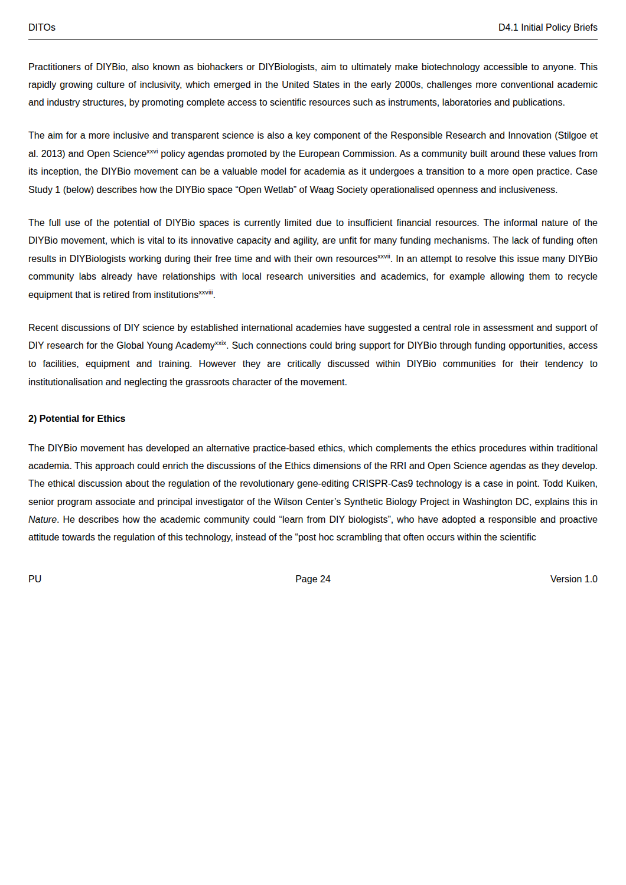DITOs D4.1 Initial Policy Briefs
Practitioners of DIYBio, also known as biohackers or DIYBiologists, aim to ultimately make biotechnology accessible to anyone. This rapidly growing culture of inclusivity, which emerged in the United States in the early 2000s, challenges more conventional academic and industry structures, by promoting complete access to scientific resources such as instruments, laboratories and publications.
The aim for a more inclusive and transparent science is also a key component of the Responsible Research and Innovation (Stilgoe et al. 2013) and Open Sciencexxvi policy agendas promoted by the European Commission. As a community built around these values from its inception, the DIYBio movement can be a valuable model for academia as it undergoes a transition to a more open practice. Case Study 1 (below) describes how the DIYBio space “Open Wetlab” of Waag Society operationalised openness and inclusiveness.
The full use of the potential of DIYBio spaces is currently limited due to insufficient financial resources. The informal nature of the DIYBio movement, which is vital to its innovative capacity and agility, are unfit for many funding mechanisms. The lack of funding often results in DIYBiologists working during their free time and with their own resourcesxxvii. In an attempt to resolve this issue many DIYBio community labs already have relationships with local research universities and academics, for example allowing them to recycle equipment that is retired from institutionsxxviii.
Recent discussions of DIY science by established international academies have suggested a central role in assessment and support of DIY research for the Global Young Academyxxix. Such connections could bring support for DIYBio through funding opportunities, access to facilities, equipment and training. However they are critically discussed within DIYBio communities for their tendency to institutionalisation and neglecting the grassroots character of the movement.
2) Potential for Ethics
The DIYBio movement has developed an alternative practice-based ethics, which complements the ethics procedures within traditional academia. This approach could enrich the discussions of the Ethics dimensions of the RRI and Open Science agendas as they develop. The ethical discussion about the regulation of the revolutionary gene-editing CRISPR-Cas9 technology is a case in point. Todd Kuiken, senior program associate and principal investigator of the Wilson Center’s Synthetic Biology Project in Washington DC, explains this in Nature. He describes how the academic community could “learn from DIY biologists”, who have adopted a responsible and proactive attitude towards the regulation of this technology, instead of the “post hoc scrambling that often occurs within the scientific
PU Page 24 Version 1.0